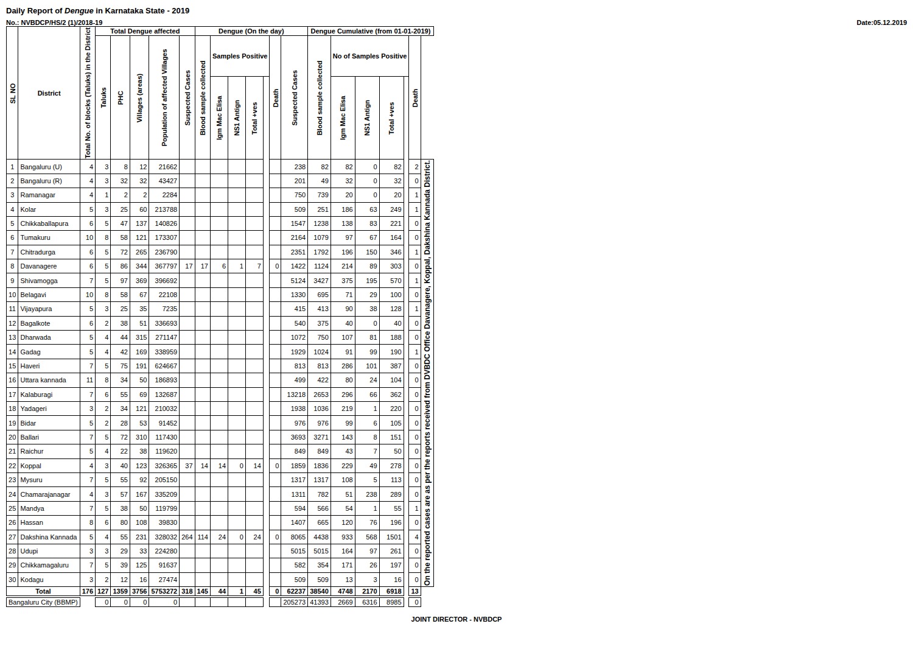Daily Report of Dengue in Karnataka State - 2019
No.: NVBDCP/HS/2 (1)/2018-19 Date:05.12.2019
| SL NO | District | Total No. of blocks (Taluks) in the District | Total Dengue affected | Dengue (On the day) | Dengue Cumulative (from 01-01-2019) | |
| --- | --- | --- | --- | --- | --- | --- |
| Taluks | PHC | Villages (areas) | Population of affected Villages | Suspected Cases | Blood sample collected | Samples Positive | Death | Suspected Cases | Blood sample collected | No of Samples Positive | Death |
| Igm Mac Elisa | NS1 Antign | Total +ves | | Igm Mac Elisa | NS1 Antign | Total +ves | |
| 1 | Bangaluru (U) | 4 | 3 | 8 | 12 | 21662 | | | | | | | | 238 | 82 | 82 | 0 | 82 | | 2 | On the reported cases are as per the reports received from DVBDC Office Davanagere, Koppal, Dakshina Kannada District. |
| 2 | Bangaluru (R) | 4 | 3 | 32 | 32 | 43427 | | | | | | | | 201 | 49 | 32 | 0 | 32 | | 0 |
| 3 | Ramanagar | 4 | 1 | 2 | 2 | 2284 | | | | | | | | 750 | 739 | 20 | 0 | 20 | | 1 |
| 4 | Kolar | 5 | 3 | 25 | 60 | 213788 | | | | | | | | 509 | 251 | 186 | 63 | 249 | | 1 |
| 5 | Chikkaballapura | 6 | 5 | 47 | 137 | 140826 | | | | | | | | 1547 | 1238 | 138 | 83 | 221 | | 0 |
| 6 | Tumakuru | 10 | 8 | 58 | 121 | 173307 | | | | | | | | 2164 | 1079 | 97 | 67 | 164 | | 0 |
| 7 | Chitradurga | 6 | 5 | 72 | 265 | 236790 | | | | | | | | 2351 | 1792 | 196 | 150 | 346 | | 1 |
| 8 | Davanagere | 6 | 5 | 86 | 344 | 367797 | 17 | 17 | 6 | 1 | 7 | | 0 | 1422 | 1124 | 214 | 89 | 303 | | 0 |
| 9 | Shivamogga | 7 | 5 | 97 | 369 | 396692 | | | | | | | | 5124 | 3427 | 375 | 195 | 570 | | 1 |
| 10 | Belagavi | 10 | 8 | 58 | 67 | 22108 | | | | | | | | 1330 | 695 | 71 | 29 | 100 | | 0 |
| 11 | Vijayapura | 5 | 3 | 25 | 35 | 7235 | | | | | | | | 415 | 413 | 90 | 38 | 128 | | 1 |
| 12 | Bagalkote | 6 | 2 | 38 | 51 | 336693 | | | | | | | | 540 | 375 | 40 | 0 | 40 | | 0 |
| 13 | Dharwada | 5 | 4 | 44 | 315 | 271147 | | | | | | | | 1072 | 750 | 107 | 81 | 188 | | 0 |
| 14 | Gadag | 5 | 4 | 42 | 169 | 338959 | | | | | | | | 1929 | 1024 | 91 | 99 | 190 | | 1 |
| 15 | Haveri | 7 | 5 | 75 | 191 | 624667 | | | | | | | | 813 | 813 | 286 | 101 | 387 | | 0 |
| 16 | Uttara kannada | 11 | 8 | 34 | 50 | 186893 | | | | | | | | 499 | 422 | 80 | 24 | 104 | | 0 |
| 17 | Kalaburagi | 7 | 6 | 55 | 69 | 132687 | | | | | | | | 13218 | 2653 | 296 | 66 | 362 | | 0 |
| 18 | Yadageri | 3 | 2 | 34 | 121 | 210032 | | | | | | | | 1938 | 1036 | 219 | 1 | 220 | | 0 |
| 19 | Bidar | 5 | 2 | 28 | 53 | 91452 | | | | | | | | 976 | 976 | 99 | 6 | 105 | | 0 |
| 20 | Ballari | 7 | 5 | 72 | 310 | 117430 | | | | | | | | 3693 | 3271 | 143 | 8 | 151 | | 0 |
| 21 | Raichur | 5 | 4 | 22 | 38 | 119620 | | | | | | | | 849 | 849 | 43 | 7 | 50 | | 0 |
| 22 | Koppal | 4 | 3 | 40 | 123 | 326365 | 37 | 14 | 14 | 0 | 14 | | 0 | 1859 | 1836 | 229 | 49 | 278 | | 0 |
| 23 | Mysuru | 7 | 5 | 55 | 92 | 205150 | | | | | | | | 1317 | 1317 | 108 | 5 | 113 | | 0 |
| 24 | Chamarajanagar | 4 | 3 | 57 | 167 | 335209 | | | | | | | | 1311 | 782 | 51 | 238 | 289 | | 0 |
| 25 | Mandya | 7 | 5 | 38 | 50 | 119799 | | | | | | | | 594 | 566 | 54 | 1 | 55 | | 1 |
| 26 | Hassan | 8 | 6 | 80 | 108 | 39830 | | | | | | | | 1407 | 665 | 120 | 76 | 196 | | 0 |
| 27 | Dakshina Kannada | 5 | 4 | 55 | 231 | 328032 | 264 | 114 | 24 | 0 | 24 | | 0 | 8065 | 4438 | 933 | 568 | 1501 | | 4 |
| 28 | Udupi | 3 | 3 | 29 | 33 | 224280 | | | | | | | | 5015 | 5015 | 164 | 97 | 261 | | 0 |
| 29 | Chikkamagaluru | 7 | 5 | 39 | 125 | 91637 | | | | | | | | 582 | 354 | 171 | 26 | 197 | | 0 |
| 30 | Kodagu | 3 | 2 | 12 | 16 | 27474 | | | | | | | | 509 | 509 | 13 | 3 | 16 | | 0 |
| Total | 176 | 127 | 1359 | 3756 | 5753272 | 318 | 145 | 44 | 1 | 45 | | 0 | 62237 | 38540 | 4748 | 2170 | 6918 | | 13 | |
| Bangaluru City (BBMP) | | 0 | 0 | 0 | 0 | | | | | | | | 205273 | 41393 | 2669 | 6316 | 8985 | | 0 | |
JOINT DIRECTOR - NVBDCP